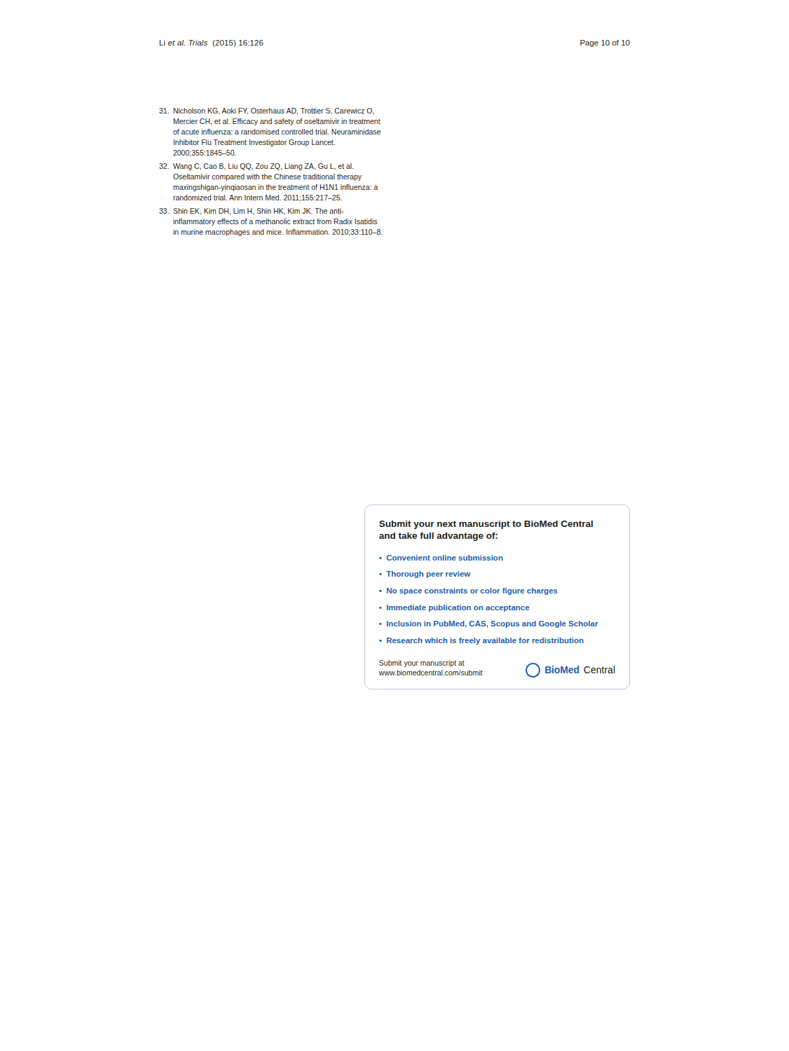Li et al. Trials (2015) 16:126
Page 10 of 10
31. Nicholson KG, Aoki FY, Osterhaus AD, Trottier S, Carewicz O, Mercier CH, et al. Efficacy and safety of oseltamivir in treatment of acute influenza: a randomised controlled trial. Neuraminidase Inhibitor Flu Treatment Investigator Group Lancet. 2000;355:1845–50.
32. Wang C, Cao B, Liu QQ, Zou ZQ, Liang ZA, Gu L, et al. Oseltamivir compared with the Chinese traditional therapy maxingshigan-yinqiaosan in the treatment of H1N1 influenza: a randomized trial. Ann Intern Med. 2011;155:217–25.
33. Shin EK, Kim DH, Lim H, Shin HK, Kim JK. The anti-inflammatory effects of a methanolic extract from Radix Isatidis in murine macrophages and mice. Inflammation. 2010;33:110–8.
Submit your next manuscript to BioMed Central
and take full advantage of:
Convenient online submission
Thorough peer review
No space constraints or color figure charges
Immediate publication on acceptance
Inclusion in PubMed, CAS, Scopus and Google Scholar
Research which is freely available for redistribution
Submit your manuscript at
www.biomedcentral.com/submit
BioMed Central